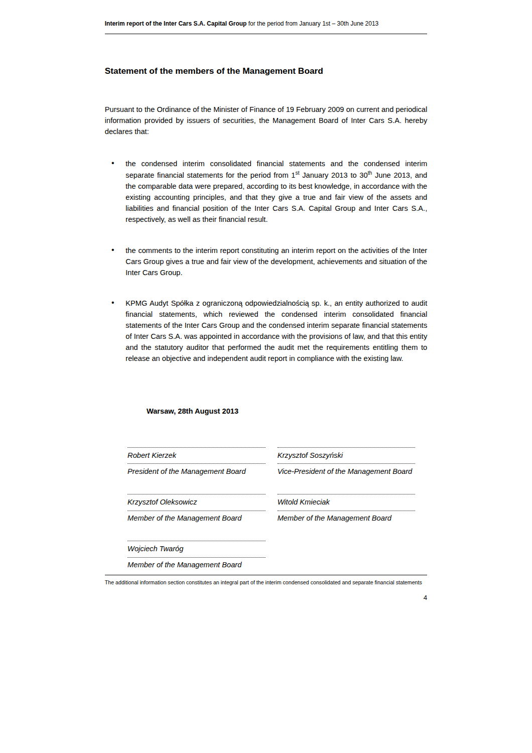Interim report of the Inter Cars S.A. Capital Group for the period from January 1st – 30th June 2013
Statement of the members of the Management Board
Pursuant to the Ordinance of the Minister of Finance of 19 February 2009 on current and periodical information provided by issuers of securities, the Management Board of Inter Cars S.A. hereby declares that:
the condensed interim consolidated financial statements and the condensed interim separate financial statements for the period from 1st January 2013 to 30th June 2013, and the comparable data were prepared, according to its best knowledge, in accordance with the existing accounting principles, and that they give a true and fair view of the assets and liabilities and financial position of the Inter Cars S.A. Capital Group and Inter Cars S.A., respectively, as well as their financial result.
the comments to the interim report constituting an interim report on the activities of the Inter Cars Group gives a true and fair view of the development, achievements and situation of the Inter Cars Group.
KPMG Audyt Spółka z ograniczoną odpowiedzialnością sp. k., an entity authorized to audit financial statements, which reviewed the condensed interim consolidated financial statements of the Inter Cars Group and the condensed interim separate financial statements of Inter Cars S.A. was appointed in accordance with the provisions of law, and that this entity and the statutory auditor that performed the audit met the requirements entitling them to release an objective and independent audit report in compliance with the existing law.
Warsaw, 28th August 2013
| Robert Kierzek President of the Management Board | Krzysztof Soszyński Vice-President of the Management Board |
| Krzysztof Oleksowicz Member of the Management Board | Witold Kmieciak Member of the Management Board |
| Wojciech Twaróg Member of the Management Board | |
The additional information section constitutes an integral part of the interim condensed consolidated and separate financial statements
4